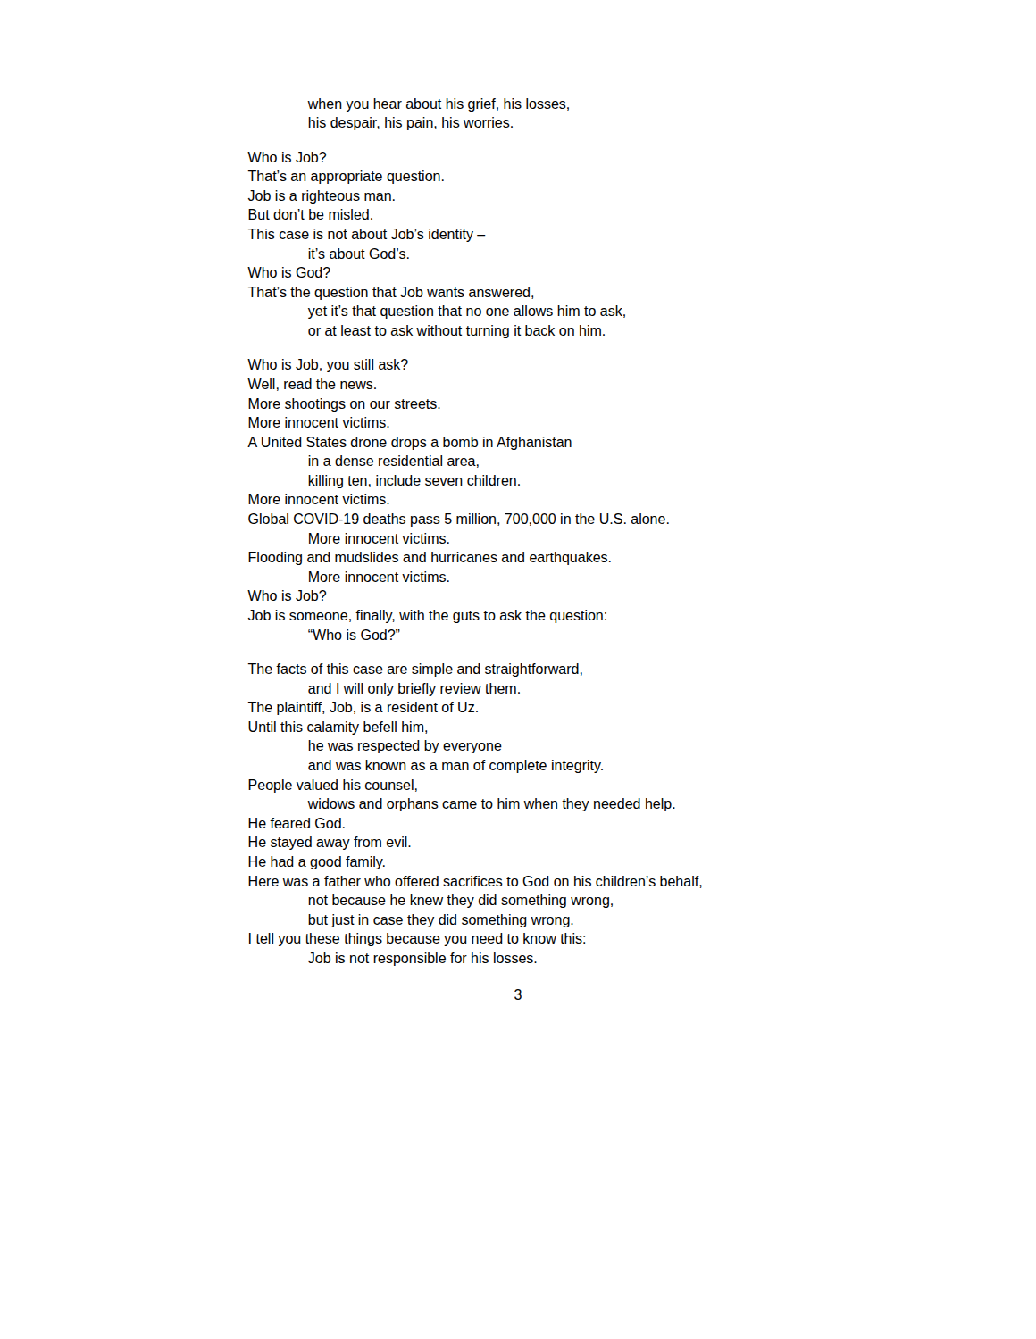when you hear about his grief, his losses,
his despair, his pain, his worries.
Who is Job?
That’s an appropriate question.
Job is a righteous man.
But don’t be misled.
This case is not about Job’s identity –
it’s about God’s.
Who is God?
That’s the question that Job wants answered,
yet it’s that question that no one allows him to ask,
or at least to ask without turning it back on him.
Who is Job, you still ask?
Well, read the news.
More shootings on our streets.
More innocent victims.
A United States drone drops a bomb in Afghanistan
in a dense residential area,
killing ten, include seven children.
More innocent victims.
Global COVID-19 deaths pass 5 million, 700,000 in the U.S. alone.
More innocent victims.
Flooding and mudslides and hurricanes and earthquakes.
More innocent victims.
Who is Job?
Job is someone, finally, with the guts to ask the question:
“Who is God?”
The facts of this case are simple and straightforward,
and I will only briefly review them.
The plaintiff, Job, is a resident of Uz.
Until this calamity befell him,
he was respected by everyone
and was known as a man of complete integrity.
People valued his counsel,
widows and orphans came to him when they needed help.
He feared God.
He stayed away from evil.
He had a good family.
Here was a father who offered sacrifices to God on his children’s behalf,
not because he knew they did something wrong,
but just in case they did something wrong.
I tell you these things because you need to know this:
Job is not responsible for his losses.
3